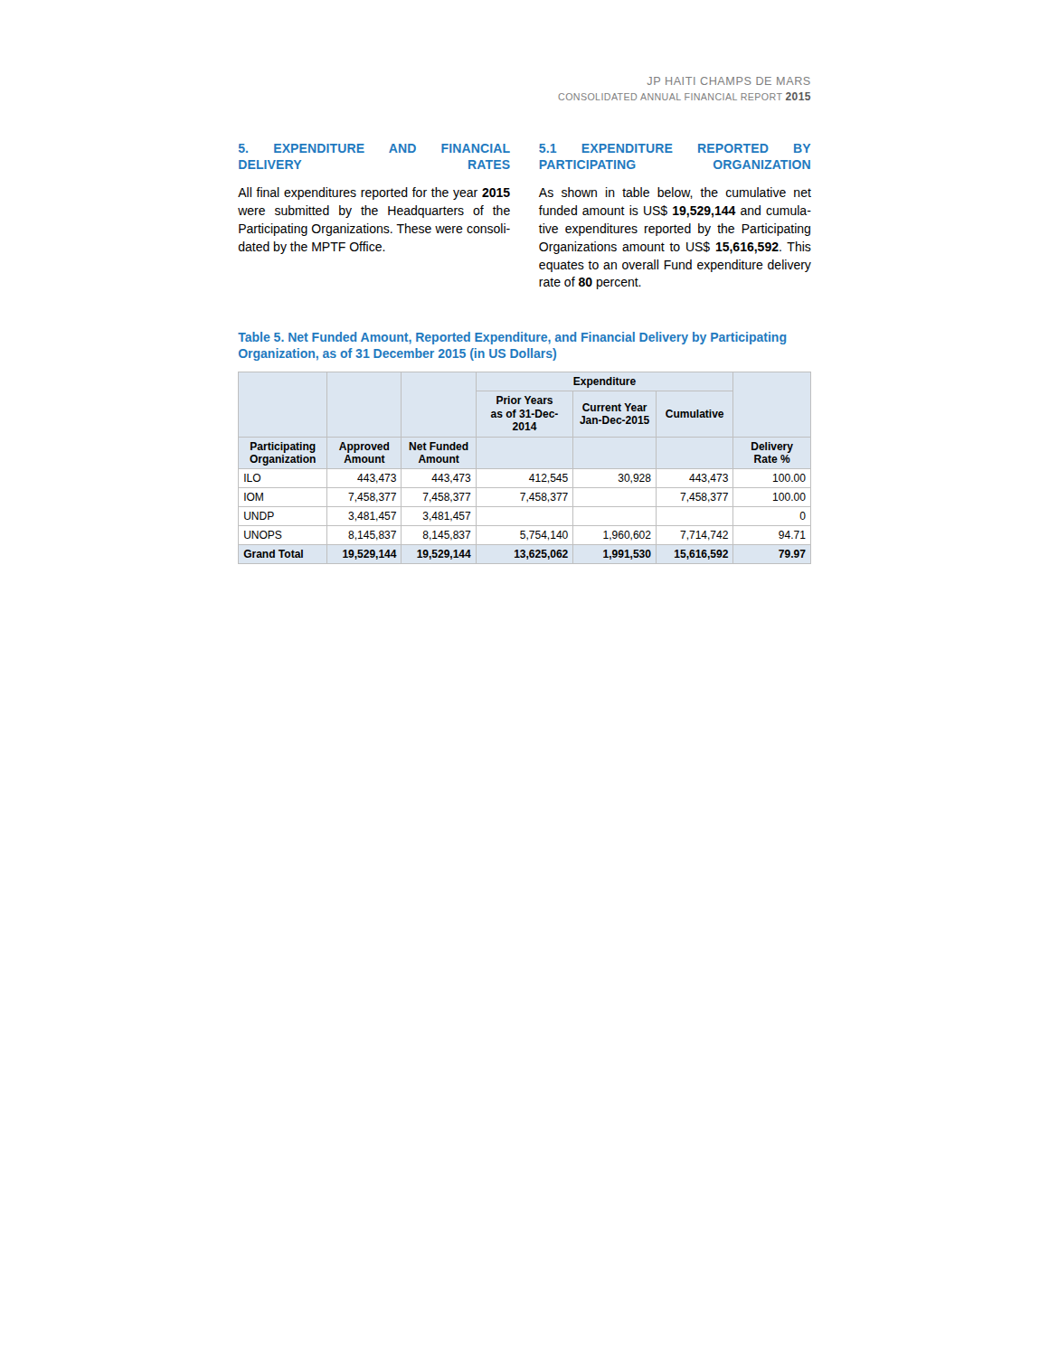JP HAITI CHAMPS DE MARS
CONSOLIDATED ANNUAL FINANCIAL REPORT 2015
5. EXPENDITURE AND FINANCIAL DELIVERY RATES
All final expenditures reported for the year 2015 were submitted by the Headquarters of the Participating Organizations. These were consolidated by the MPTF Office.
5.1 EXPENDITURE REPORTED BY PARTICIPATING ORGANIZATION
As shown in table below, the cumulative net funded amount is US$ 19,529,144 and cumulative expenditures reported by the Participating Organizations amount to US$ 15,616,592. This equates to an overall Fund expenditure delivery rate of 80 percent.
Table 5. Net Funded Amount, Reported Expenditure, and Financial Delivery by Participating Organization, as of 31 December 2015 (in US Dollars)
| | | | Expenditure | |
| --- | --- | --- | --- | --- |
| Prior Years as of 31-Dec-2014 | Current Year Jan-Dec-2015 | Cumulative |
| Participating Organization | Approved Amount | Net Funded Amount | | | | Delivery Rate % |
| ILO | 443,473 | 443,473 | 412,545 | 30,928 | 443,473 | 100.00 |
| IOM | 7,458,377 | 7,458,377 | 7,458,377 | | 7,458,377 | 100.00 |
| UNDP | 3,481,457 | 3,481,457 | | | | 0 |
| UNOPS | 8,145,837 | 8,145,837 | 5,754,140 | 1,960,602 | 7,714,742 | 94.71 |
| Grand Total | 19,529,144 | 19,529,144 | 13,625,062 | 1,991,530 | 15,616,592 | 79.97 |